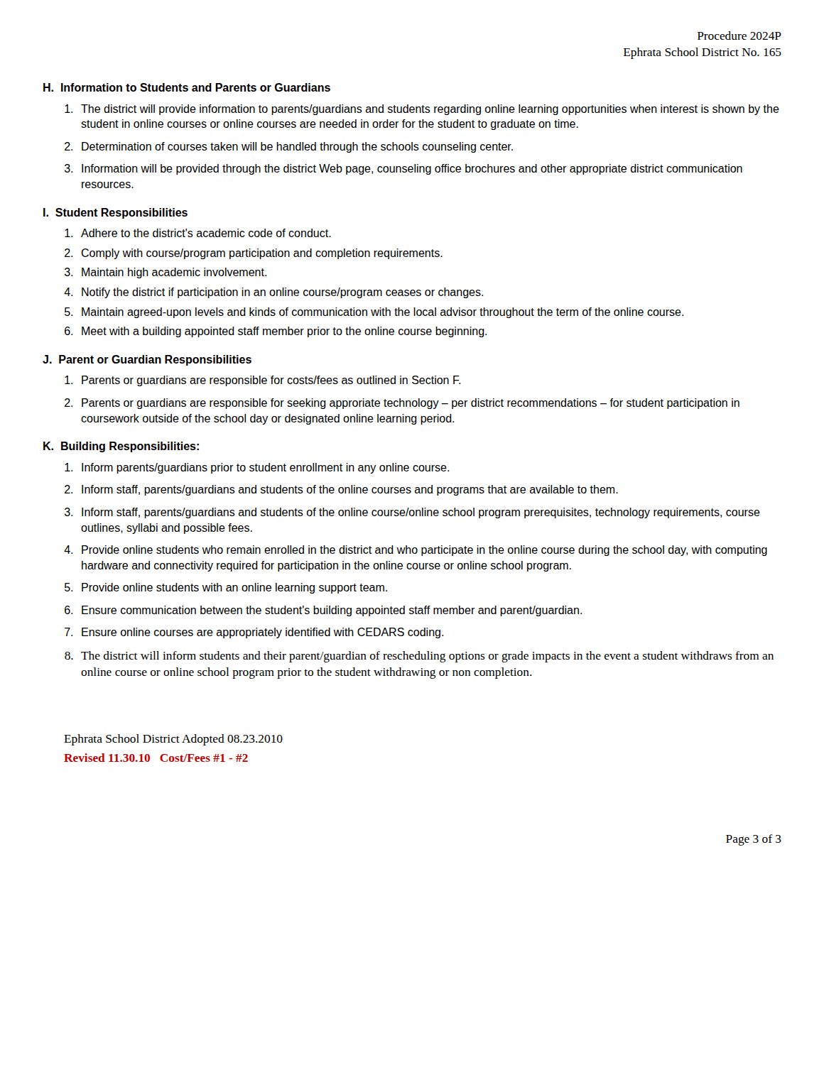Procedure 2024P
Ephrata School District No. 165
H. Information to Students and Parents or Guardians
The district will provide information to parents/guardians and students regarding online learning opportunities when interest is shown by the student in online courses or online courses are needed in order for the student to graduate on time.
Determination of courses taken will be handled through the schools counseling center.
Information will be provided through the district Web page, counseling office brochures and other appropriate district communication resources.
I. Student Responsibilities
Adhere to the district's academic code of conduct.
Comply with course/program participation and completion requirements.
Maintain high academic involvement.
Notify the district if participation in an online course/program ceases or changes.
Maintain agreed-upon levels and kinds of communication with the local advisor throughout the term of the online course.
Meet with a building appointed staff member prior to the online course beginning.
J. Parent or Guardian Responsibilities
Parents or guardians are responsible for costs/fees as outlined in Section F.
Parents or guardians are responsible for seeking approriate technology – per district recommendations – for student participation in coursework outside of the school day or designated online learning period.
K. Building Responsibilities:
Inform parents/guardians prior to student enrollment in any online course.
Inform staff, parents/guardians and students of the online courses and programs that are available to them.
Inform staff, parents/guardians and students of the online course/online school program prerequisites, technology requirements, course outlines, syllabi and possible fees.
Provide online students who remain enrolled in the district and who participate in the online course during the school day, with computing hardware and connectivity required for participation in the online course or online school program.
Provide online students with an online learning support team.
Ensure communication between the student's building appointed staff member and parent/guardian.
Ensure online courses are appropriately identified with CEDARS coding.
The district will inform students and their parent/guardian of rescheduling options or grade impacts in the event a student withdraws from an online course or online school program prior to the student withdrawing or non completion.
Ephrata School District Adopted 08.23.2010
Revised 11.30.10 Cost/Fees #1 - #2
Page 3 of 3